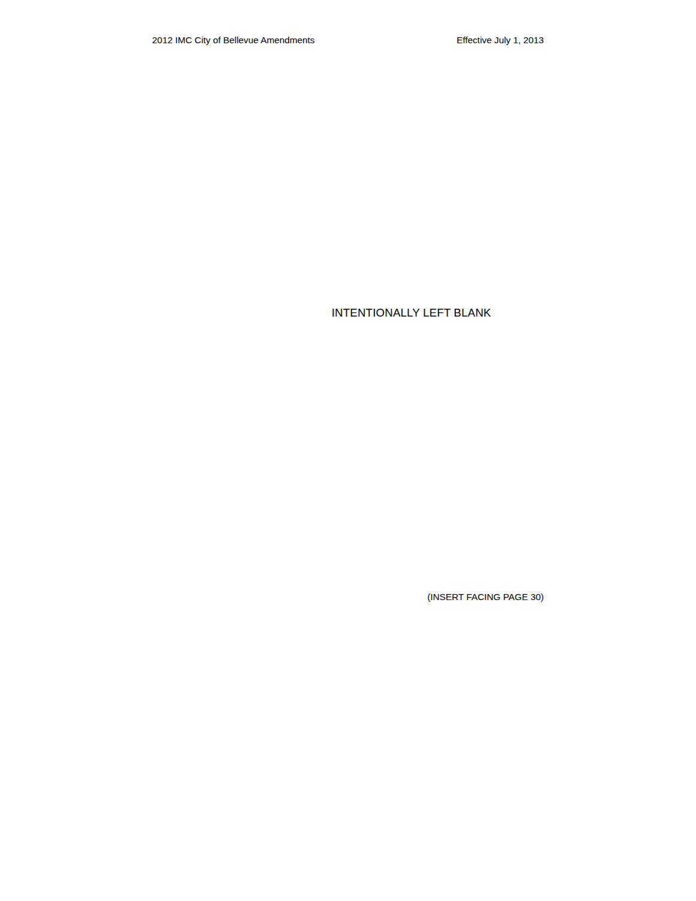2012 IMC City of Bellevue Amendments
Effective July 1, 2013
INTENTIONALLY LEFT BLANK
(INSERT FACING PAGE 30)